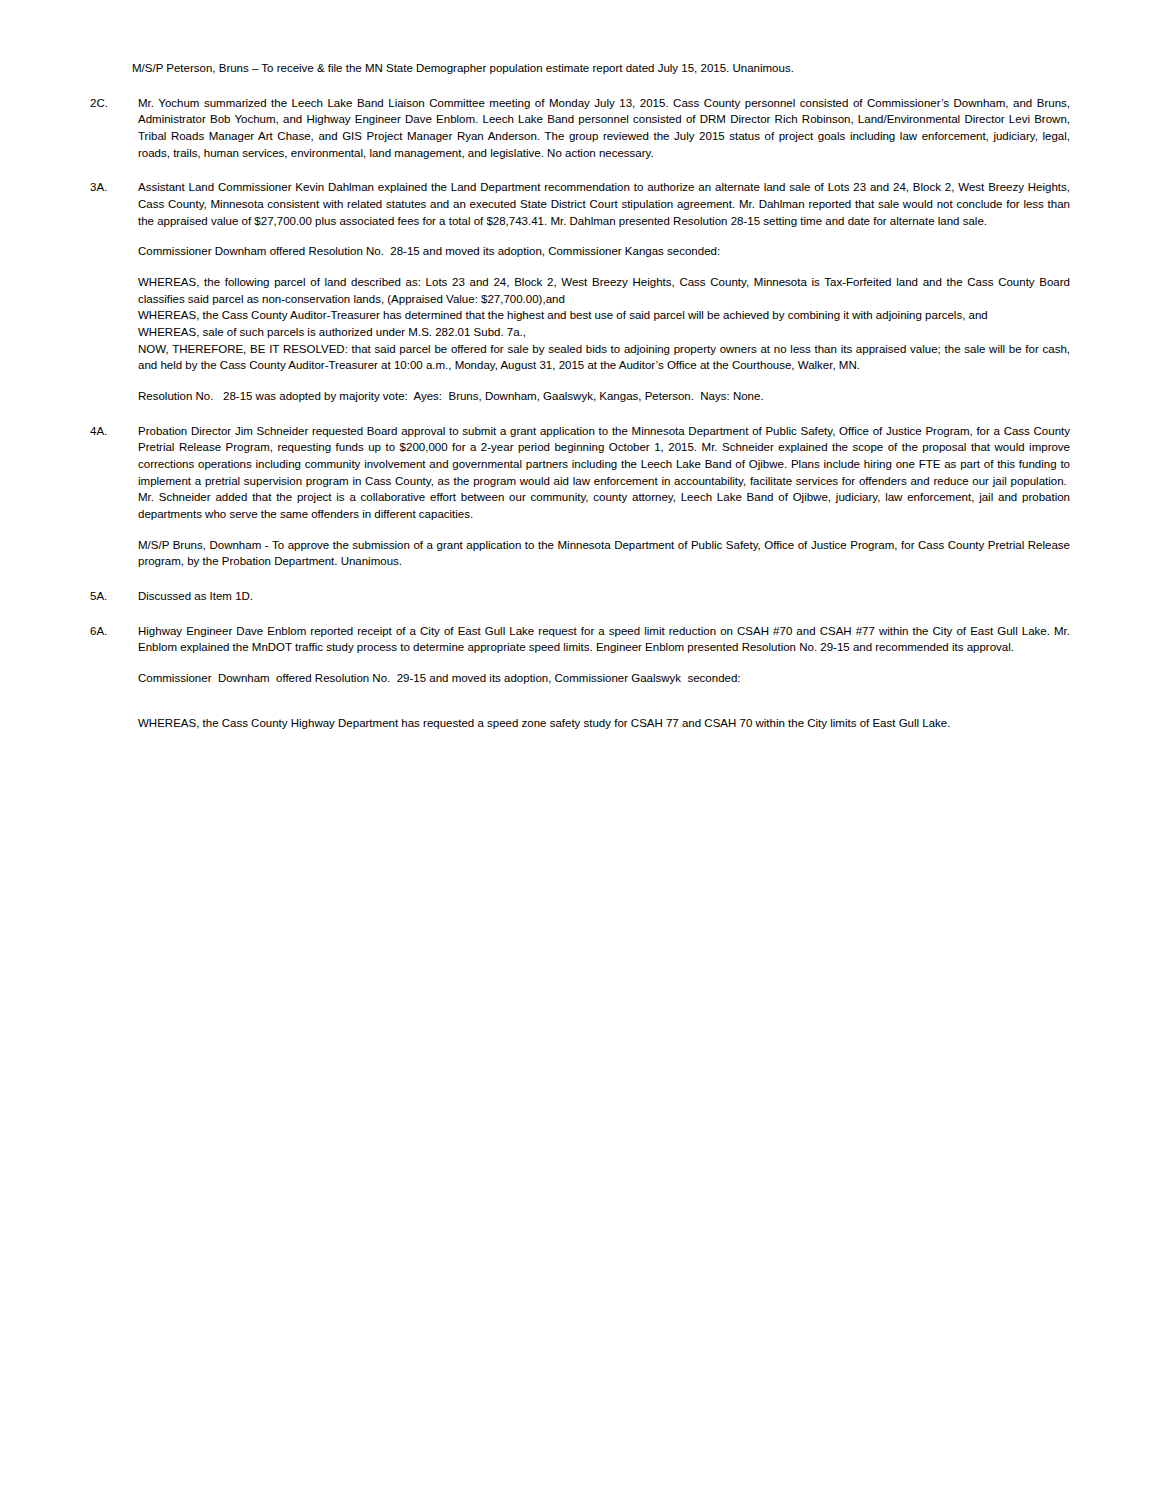M/S/P Peterson, Bruns – To receive & file the MN State Demographer population estimate report dated July 15, 2015. Unanimous.
2C.
Mr. Yochum summarized the Leech Lake Band Liaison Committee meeting of Monday July 13, 2015. Cass County personnel consisted of Commissioner’s Downham, and Bruns, Administrator Bob Yochum, and Highway Engineer Dave Enblom. Leech Lake Band personnel consisted of DRM Director Rich Robinson, Land/Environmental Director Levi Brown, Tribal Roads Manager Art Chase, and GIS Project Manager Ryan Anderson. The group reviewed the July 2015 status of project goals including law enforcement, judiciary, legal, roads, trails, human services, environmental, land management, and legislative. No action necessary.
3A.
Assistant Land Commissioner Kevin Dahlman explained the Land Department recommendation to authorize an alternate land sale of Lots 23 and 24, Block 2, West Breezy Heights, Cass County, Minnesota consistent with related statutes and an executed State District Court stipulation agreement. Mr. Dahlman reported that sale would not conclude for less than the appraised value of $27,700.00 plus associated fees for a total of $28,743.41. Mr. Dahlman presented Resolution 28-15 setting time and date for alternate land sale.
Commissioner Downham offered Resolution No. 28-15 and moved its adoption, Commissioner Kangas seconded:
WHEREAS, the following parcel of land described as: Lots 23 and 24, Block 2, West Breezy Heights, Cass County, Minnesota is Tax-Forfeited land and the Cass County Board classifies said parcel as non-conservation lands, (Appraised Value: $27,700.00),and
WHEREAS, the Cass County Auditor-Treasurer has determined that the highest and best use of said parcel will be achieved by combining it with adjoining parcels, and
WHEREAS, sale of such parcels is authorized under M.S. 282.01 Subd. 7a.,
NOW, THEREFORE, BE IT RESOLVED: that said parcel be offered for sale by sealed bids to adjoining property owners at no less than its appraised value; the sale will be for cash, and held by the Cass County Auditor-Treasurer at 10:00 a.m., Monday, August 31, 2015 at the Auditor’s Office at the Courthouse, Walker, MN.
Resolution No. 28-15 was adopted by majority vote: Ayes: Bruns, Downham, Gaalswyk, Kangas, Peterson. Nays: None.
4A.
Probation Director Jim Schneider requested Board approval to submit a grant application to the Minnesota Department of Public Safety, Office of Justice Program, for a Cass County Pretrial Release Program, requesting funds up to $200,000 for a 2-year period beginning October 1, 2015. Mr. Schneider explained the scope of the proposal that would improve corrections operations including community involvement and governmental partners including the Leech Lake Band of Ojibwe. Plans include hiring one FTE as part of this funding to implement a pretrial supervision program in Cass County, as the program would aid law enforcement in accountability, facilitate services for offenders and reduce our jail population. Mr. Schneider added that the project is a collaborative effort between our community, county attorney, Leech Lake Band of Ojibwe, judiciary, law enforcement, jail and probation departments who serve the same offenders in different capacities.
M/S/P Bruns, Downham - To approve the submission of a grant application to the Minnesota Department of Public Safety, Office of Justice Program, for Cass County Pretrial Release program, by the Probation Department. Unanimous.
5A.
Discussed as Item 1D.
6A.
Highway Engineer Dave Enblom reported receipt of a City of East Gull Lake request for a speed limit reduction on CSAH #70 and CSAH #77 within the City of East Gull Lake. Mr. Enblom explained the MnDOT traffic study process to determine appropriate speed limits. Engineer Enblom presented Resolution No. 29-15 and recommended its approval.
Commissioner Downham offered Resolution No. 29-15 and moved its adoption, Commissioner Gaalswyk seconded:
WHEREAS, the Cass County Highway Department has requested a speed zone safety study for CSAH 77 and CSAH 70 within the City limits of East Gull Lake.